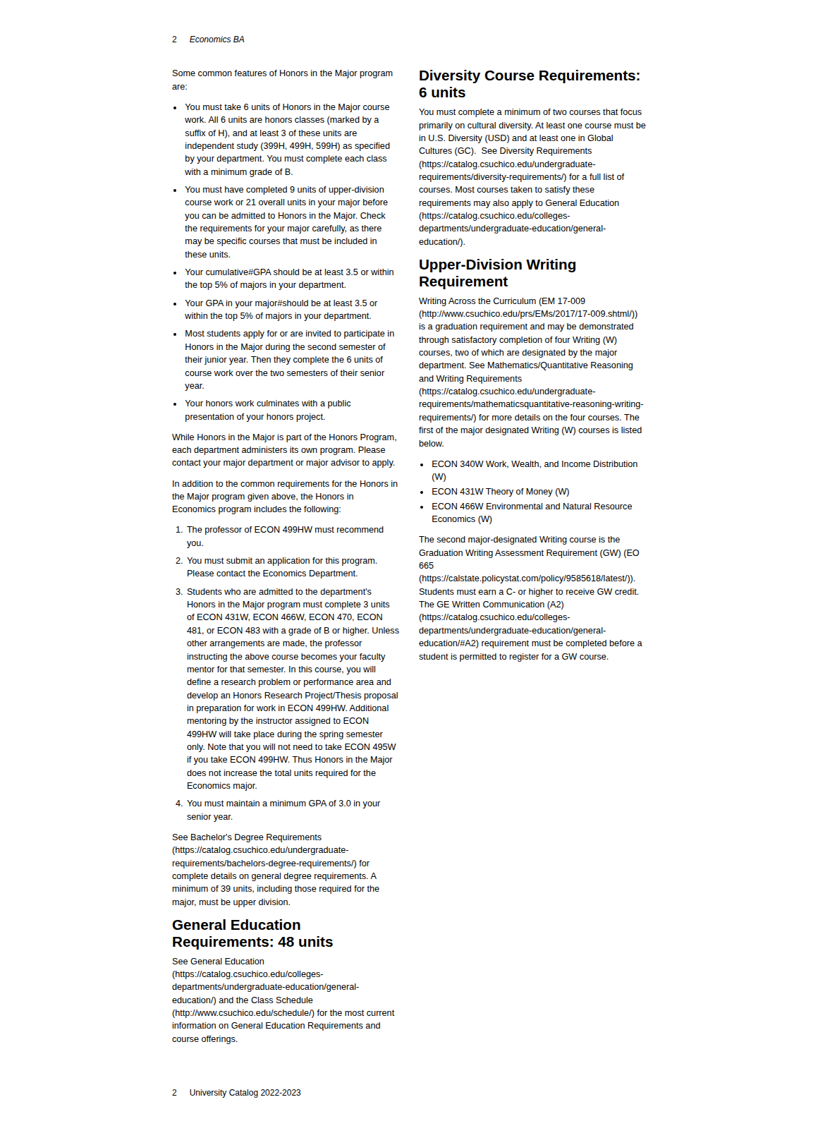2 Economics BA
Some common features of Honors in the Major program are:
You must take 6 units of Honors in the Major course work. All 6 units are honors classes (marked by a suffix of H), and at least 3 of these units are independent study (399H, 499H, 599H) as specified by your department. You must complete each class with a minimum grade of B.
You must have completed 9 units of upper-division course work or 21 overall units in your major before you can be admitted to Honors in the Major. Check the requirements for your major carefully, as there may be specific courses that must be included in these units.
Your cumulative#GPA should be at least 3.5 or within the top 5% of majors in your department.
Your GPA in your major#should be at least 3.5 or within the top 5% of majors in your department.
Most students apply for or are invited to participate in Honors in the Major during the second semester of their junior year. Then they complete the 6 units of course work over the two semesters of their senior year.
Your honors work culminates with a public presentation of your honors project.
While Honors in the Major is part of the Honors Program, each department administers its own program. Please contact your major department or major advisor to apply.
In addition to the common requirements for the Honors in the Major program given above, the Honors in Economics program includes the following:
The professor of ECON 499HW must recommend you.
You must submit an application for this program. Please contact the Economics Department.
Students who are admitted to the department's Honors in the Major program must complete 3 units of ECON 431W, ECON 466W, ECON 470, ECON 481, or ECON 483 with a grade of B or higher. Unless other arrangements are made, the professor instructing the above course becomes your faculty mentor for that semester. In this course, you will define a research problem or performance area and develop an Honors Research Project/Thesis proposal in preparation for work in ECON 499HW. Additional mentoring by the instructor assigned to ECON 499HW will take place during the spring semester only. Note that you will not need to take ECON 495W if you take ECON 499HW. Thus Honors in the Major does not increase the total units required for the Economics major.
You must maintain a minimum GPA of 3.0 in your senior year.
See Bachelor's Degree Requirements (https://catalog.csuchico.edu/undergraduate-requirements/bachelors-degree-requirements/) for complete details on general degree requirements. A minimum of 39 units, including those required for the major, must be upper division.
General Education Requirements: 48 units
See General Education (https://catalog.csuchico.edu/colleges-departments/undergraduate-education/general-education/) and the Class Schedule (http://www.csuchico.edu/schedule/) for the most current information on General Education Requirements and course offerings.
Diversity Course Requirements: 6 units
You must complete a minimum of two courses that focus primarily on cultural diversity. At least one course must be in U.S. Diversity (USD) and at least one in Global Cultures (GC). See Diversity Requirements (https://catalog.csuchico.edu/undergraduate-requirements/diversity-requirements/) for a full list of courses. Most courses taken to satisfy these requirements may also apply to General Education (https://catalog.csuchico.edu/colleges-departments/undergraduate-education/general-education/).
Upper-Division Writing Requirement
Writing Across the Curriculum (EM 17-009 (http://www.csuchico.edu/prs/EMs/2017/17-009.shtml/)) is a graduation requirement and may be demonstrated through satisfactory completion of four Writing (W) courses, two of which are designated by the major department. See Mathematics/Quantitative Reasoning and Writing Requirements (https://catalog.csuchico.edu/undergraduate-requirements/mathematicsquantitative-reasoning-writing-requirements/) for more details on the four courses. The first of the major designated Writing (W) courses is listed below.
ECON 340W Work, Wealth, and Income Distribution (W)
ECON 431W Theory of Money (W)
ECON 466W Environmental and Natural Resource Economics (W)
The second major-designated Writing course is the Graduation Writing Assessment Requirement (GW) (EO 665 (https://calstate.policystat.com/policy/9585618/latest/)). Students must earn a C- or higher to receive GW credit. The GE Written Communication (A2) (https://catalog.csuchico.edu/colleges-departments/undergraduate-education/general-education/#A2) requirement must be completed before a student is permitted to register for a GW course.
2 University Catalog 2022-2023